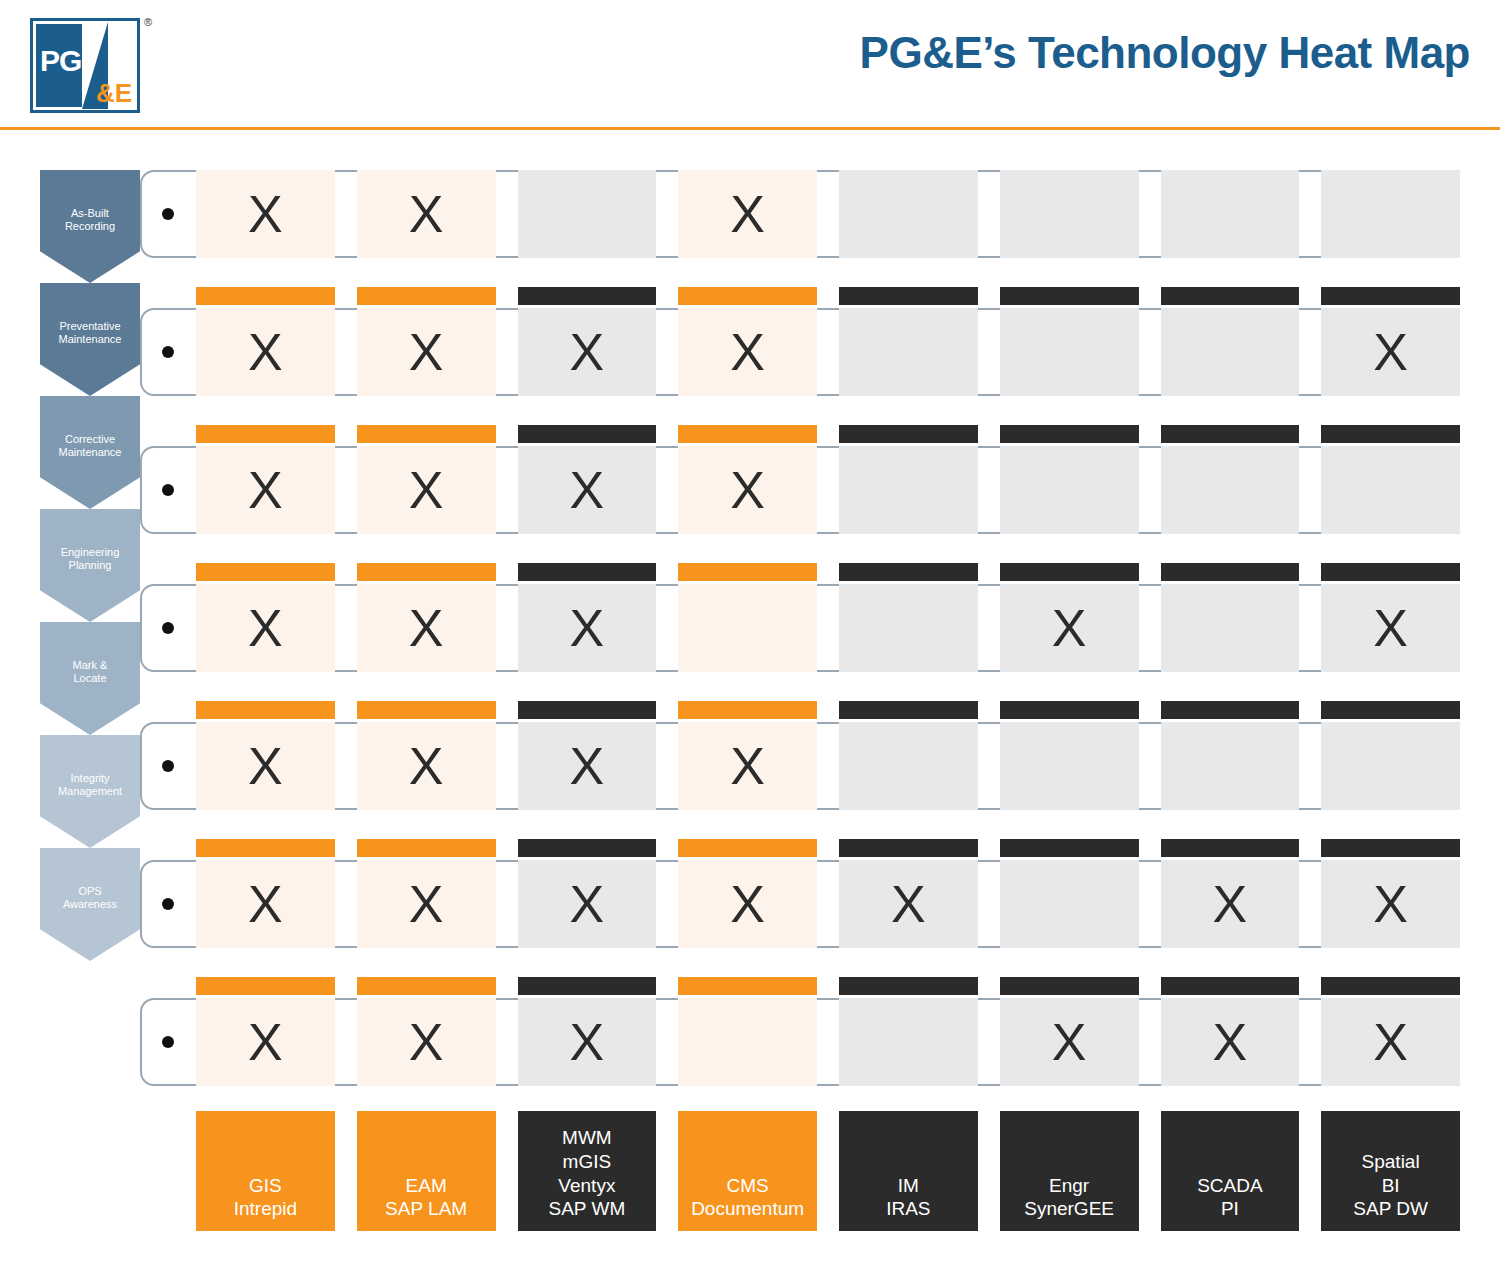PG
&E
®
PG&E’s Technology Heat Map
As-Built
Recording
Preventative
Maintenance
Corrective
Maintenance
Engineering
Planning
Mark &
Locate
Integrity
Management
OPS
Awareness
X
X
X
X
X
X
X
X
X
X
X
X
X
X
X
X
X
X
X
X
X
X
X
X
X
X
X
X
X
X
X
X
X
X
GIS
Intrepid
EAM
SAP LAM
MWM
mGIS
Ventyx
SAP WM
CMS
Documentum
IM
IRAS
Engr
SynerGEE
SCADA
PI
Spatial
BI
SAP DW